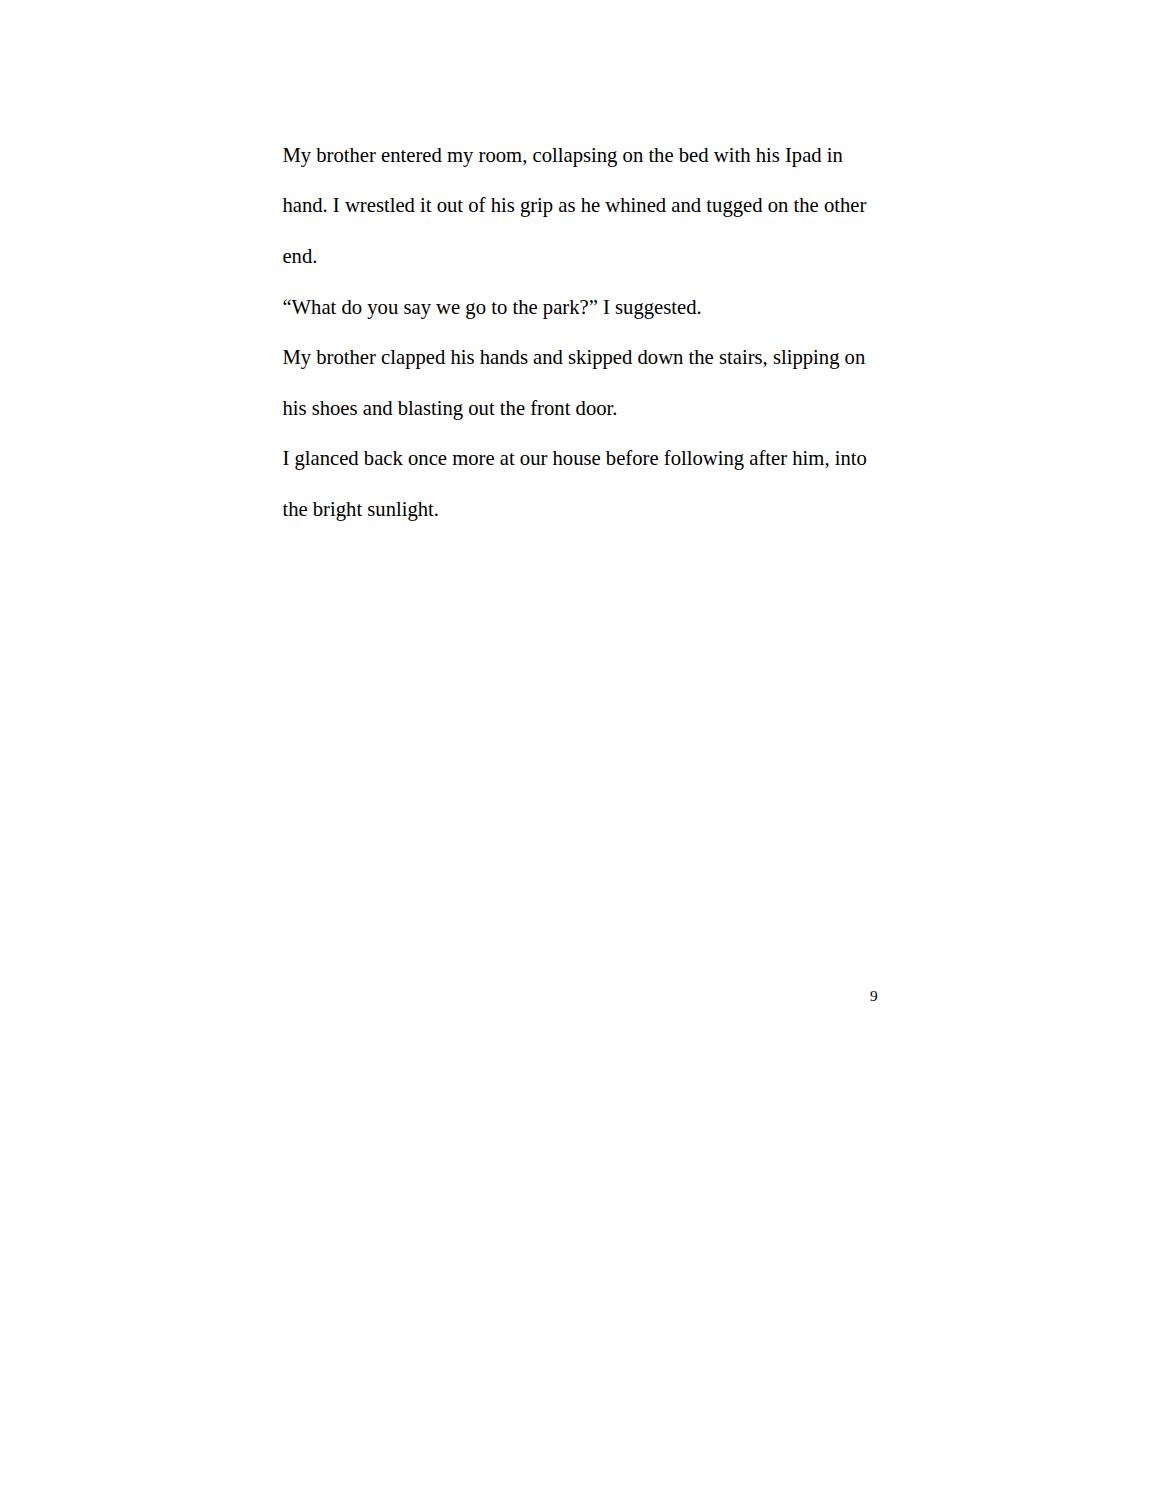My brother entered my room, collapsing on the bed with his Ipad in hand. I wrestled it out of his grip as he whined and tugged on the other end.
“What do you say we go to the park?” I suggested.
My brother clapped his hands and skipped down the stairs, slipping on his shoes and blasting out the front door.
I glanced back once more at our house before following after him, into the bright sunlight.
9